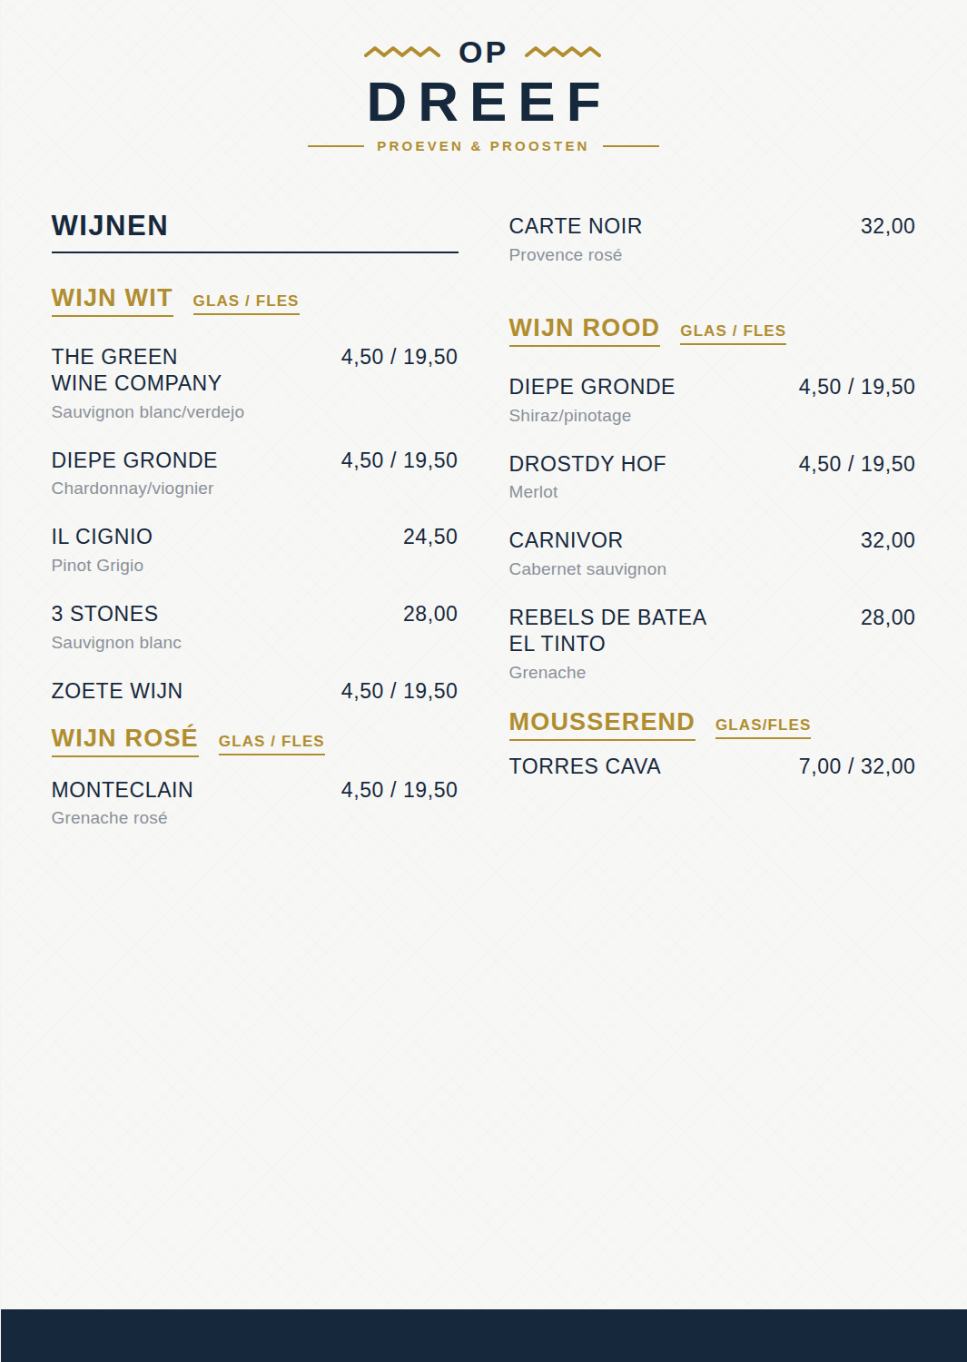OP
DREEF
PROEVEN & PROOSTEN
WIJNEN
WIJN WIT GLAS / FLES
THE GREEN
WINE COMPANY 4,50 / 19,50
Sauvignon blanc/verdejo
DIEPE GRONDE 4,50 / 19,50
Chardonnay/viognier
IL CIGNIO 24,50
Pinot Grigio
3 STONES 28,00
Sauvignon blanc
ZOETE WIJN 4,50 / 19,50
WIJN ROSÉ GLAS / FLES
MONTECLAIN 4,50 / 19,50
Grenache rosé
CARTE NOIR 32,00
Provence rosé
WIJN ROOD GLAS / FLES
DIEPE GRONDE 4,50 / 19,50
Shiraz/pinotage
DROSTDY HOF 4,50 / 19,50
Merlot
CARNIVOR 32,00
Cabernet sauvignon
REBELS DE BATEA
EL TINTO 28,00
Grenache
MOUSSEREND GLAS/FLES
TORRES CAVA 7,00 / 32,00